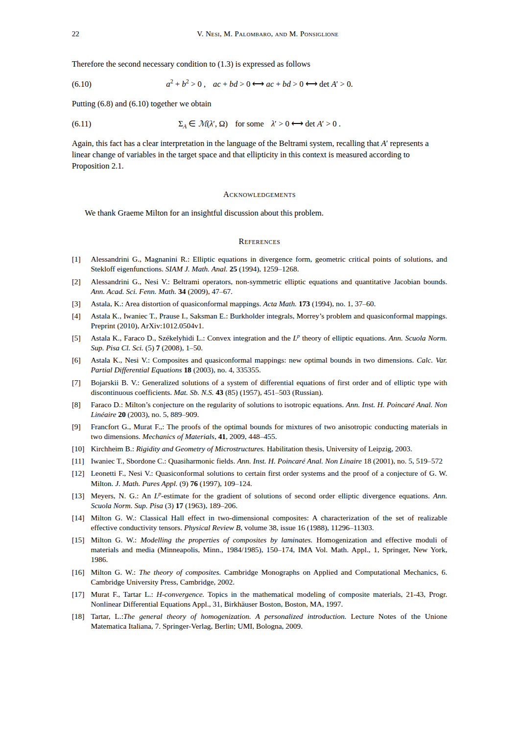22 V. Nesi, M. Palombaro, and M. Ponsiglione
Therefore the second necessary condition to (1.3) is expressed as follows
(6.10) a2 + b2 > 0 , ac + bd > 0 ⟷ ac + bd > 0 ⟷ det A′ > 0.
Putting (6.8) and (6.10) together we obtain
(6.11) ΣA ∈ ℳ(λ′, Ω) for some λ′ > 0 ⟷ det A′ > 0 .
Again, this fact has a clear interpretation in the language of the Beltrami system, recalling that A′ represents a linear change of variables in the target space and that ellipticity in this context is measured according to Proposition 2.1.
Acknowledgements
We thank Graeme Milton for an insightful discussion about this problem.
References
[1] Alessandrini G., Magnanini R.: Elliptic equations in divergence form, geometric critical points of solutions, and Stekloff eigenfunctions. SIAM J. Math. Anal. 25 (1994), 1259–1268.
[2] Alessandrini G., Nesi V.: Beltrami operators, non-symmetric elliptic equations and quantitative Jacobian bounds. Ann. Acad. Sci. Fenn. Math. 34 (2009), 47–67.
[3] Astala, K.: Area distortion of quasiconformal mappings. Acta Math. 173 (1994), no. 1, 37–60.
[4] Astala K., Iwaniec T., Prause I., Saksman E.: Burkholder integrals, Morrey’s problem and quasiconformal mappings. Preprint (2010), ArXiv:1012.0504v1.
[5] Astala K., Faraco D., Székelyhidi L.: Convex integration and the Lp theory of elliptic equations. Ann. Scuola Norm. Sup. Pisa Cl. Sci. (5) 7 (2008), 1–50.
[6] Astala K., Nesi V.: Composites and quasiconformal mappings: new optimal bounds in two dimensions. Calc. Var. Partial Differential Equations 18 (2003), no. 4, 335355.
[7] Bojarskii B. V.: Generalized solutions of a system of differential equations of first order and of elliptic type with discontinuous coefficients. Mat. Sb. N.S. 43 (85) (1957), 451–503 (Russian).
[8] Faraco D.: Milton’s conjecture on the regularity of solutions to isotropic equations. Ann. Inst. H. Poincaré Anal. Non Linéaire 20 (2003), no. 5, 889–909.
[9] Francfort G., Murat F.,: The proofs of the optimal bounds for mixtures of two anisotropic conducting materials in two dimensions. Mechanics of Materials, 41, 2009, 448–455.
[10] Kirchheim B.: Rigidity and Geometry of Microstructures. Habilitation thesis, University of Leipzig, 2003.
[11] Iwaniec T., Sbordone C.: Quasiharmonic fields. Ann. Inst. H. Poincaré Anal. Non Linaire 18 (2001), no. 5, 519–572
[12] Leonetti F., Nesi V.: Quasiconformal solutions to certain first order systems and the proof of a conjecture of G. W. Milton. J. Math. Pures Appl. (9) 76 (1997), 109–124.
[13] Meyers, N. G.: An Lp-estimate for the gradient of solutions of second order elliptic divergence equations. Ann. Scuola Norm. Sup. Pisa (3) 17 (1963), 189–206.
[14] Milton G. W.: Classical Hall effect in two-dimensional composites: A characterization of the set of realizable effective conductivity tensors. Physical Review B, volume 38, issue 16 (1988), 11296–11303.
[15] Milton G. W.: Modelling the properties of composites by laminates. Homogenization and effective moduli of materials and media (Minneapolis, Minn., 1984/1985), 150–174, IMA Vol. Math. Appl., 1, Springer, New York, 1986.
[16] Milton G. W.: The theory of composites. Cambridge Monographs on Applied and Computational Mechanics, 6. Cambridge University Press, Cambridge, 2002.
[17] Murat F., Tartar L.: H-convergence. Topics in the mathematical modeling of composite materials, 21-43, Progr. Nonlinear Differential Equations Appl., 31, Birkhäuser Boston, Boston, MA, 1997.
[18] Tartar, L.:The general theory of homogenization. A personalized introduction. Lecture Notes of the Unione Matematica Italiana, 7. Springer-Verlag, Berlin; UMI, Bologna, 2009.